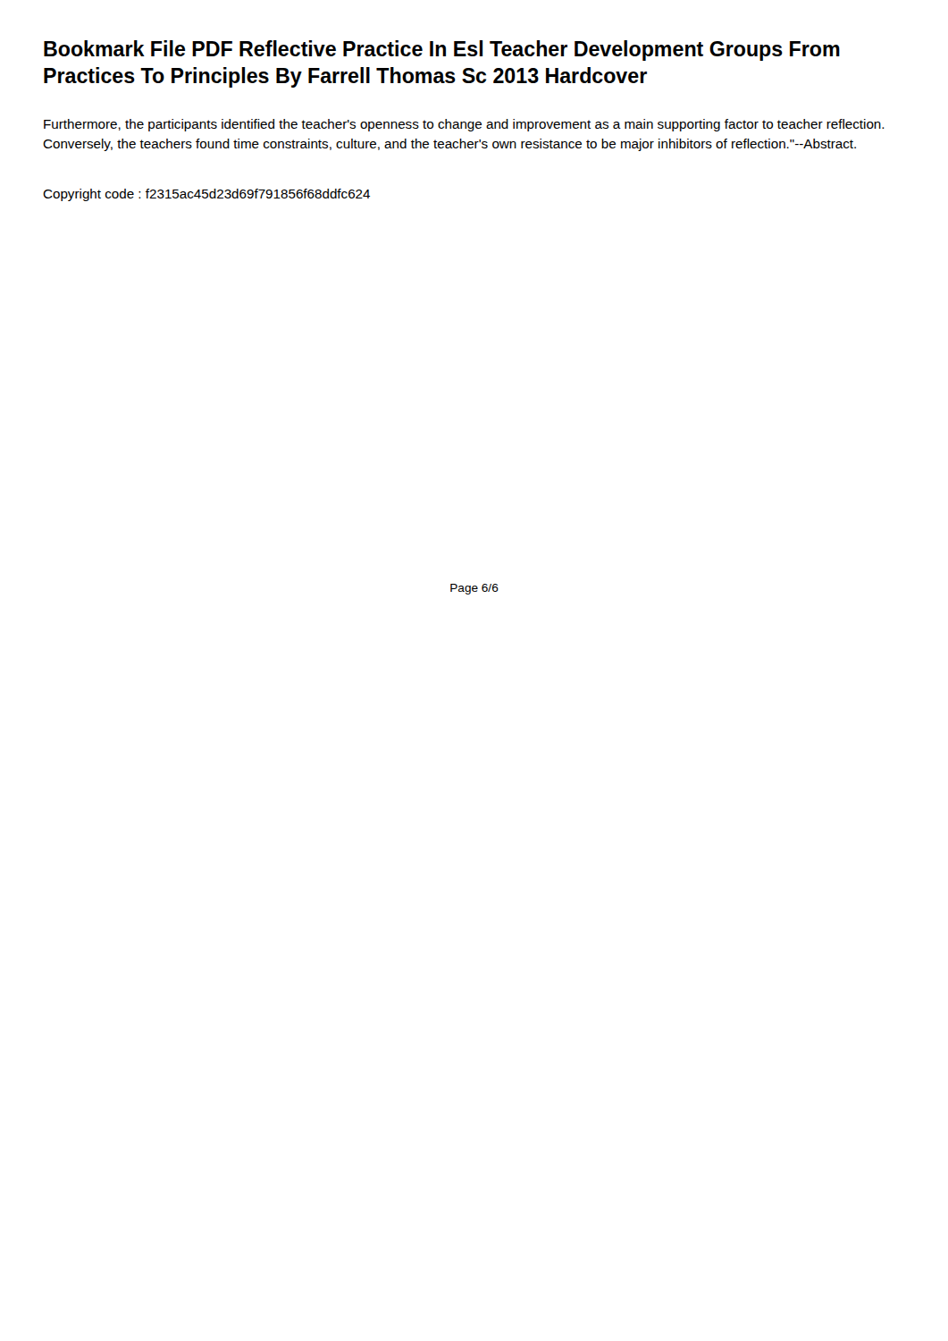Bookmark File PDF Reflective Practice In Esl Teacher Development Groups From Practices To Principles By Farrell Thomas Sc 2013 Hardcover
Furthermore, the participants identified the teacher's openness to change and improvement as a main supporting factor to teacher reflection. Conversely, the teachers found time constraints, culture, and the teacher's own resistance to be major inhibitors of reflection."--Abstract.
Copyright code : f2315ac45d23d69f791856f68ddfc624
Page 6/6